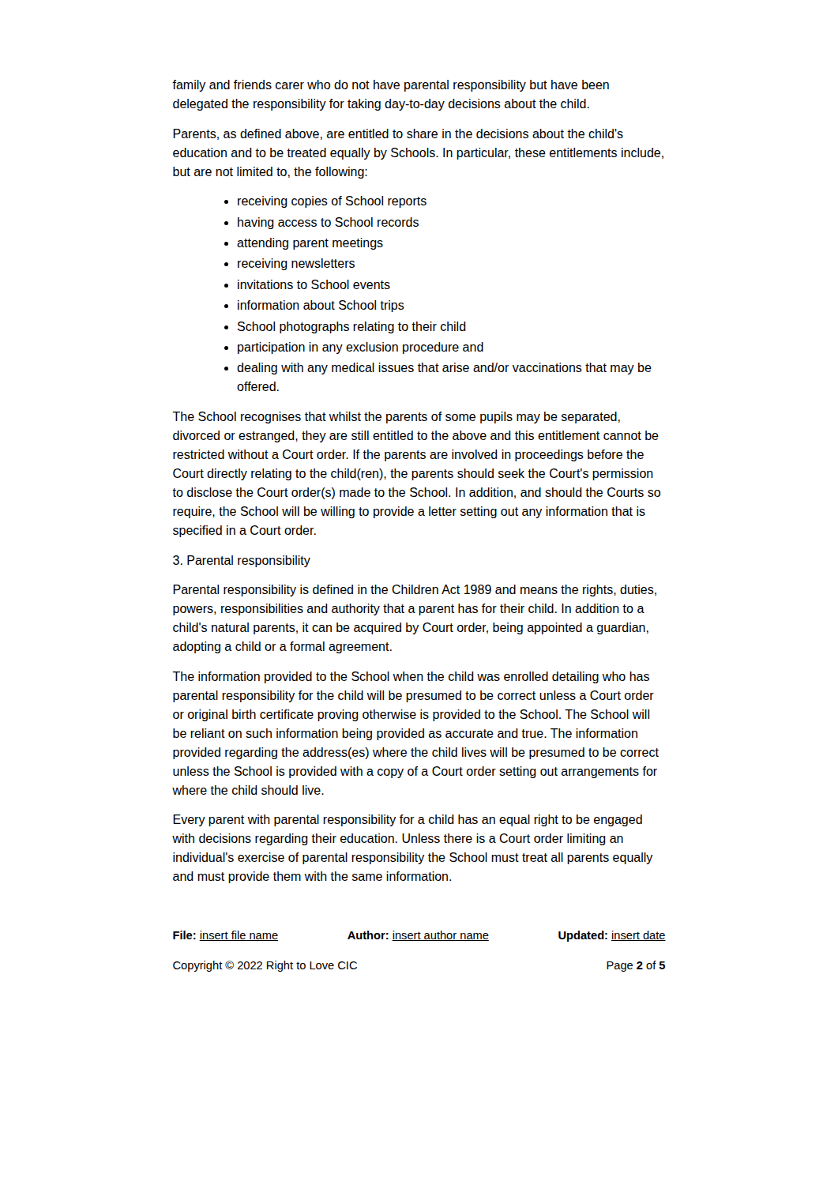family and friends carer who do not have parental responsibility but have been delegated the responsibility for taking day-to-day decisions about the child.
Parents, as defined above, are entitled to share in the decisions about the child's education and to be treated equally by Schools. In particular, these entitlements include, but are not limited to, the following:
receiving copies of School reports
having access to School records
attending parent meetings
receiving newsletters
invitations to School events
information about School trips
School photographs relating to their child
participation in any exclusion procedure and
dealing with any medical issues that arise and/or vaccinations that may be offered.
The School recognises that whilst the parents of some pupils may be separated, divorced or estranged, they are still entitled to the above and this entitlement cannot be restricted without a Court order. If the parents are involved in proceedings before the Court directly relating to the child(ren), the parents should seek the Court's permission to disclose the Court order(s) made to the School. In addition, and should the Courts so require, the School will be willing to provide a letter setting out any information that is specified in a Court order.
3. Parental responsibility
Parental responsibility is defined in the Children Act 1989 and means the rights, duties, powers, responsibilities and authority that a parent has for their child. In addition to a child's natural parents, it can be acquired by Court order, being appointed a guardian, adopting a child or a formal agreement.
The information provided to the School when the child was enrolled detailing who has parental responsibility for the child will be presumed to be correct unless a Court order or original birth certificate proving otherwise is provided to the School. The School will be reliant on such information being provided as accurate and true. The information provided regarding the address(es) where the child lives will be presumed to be correct unless the School is provided with a copy of a Court order setting out arrangements for where the child should live.
Every parent with parental responsibility for a child has an equal right to be engaged with decisions regarding their education. Unless there is a Court order limiting an individual's exercise of parental responsibility the School must treat all parents equally and must provide them with the same information.
File: insert file name Author: insert author name Updated: insert date
Copyright © 2022 Right to Love CIC Page 2 of 5